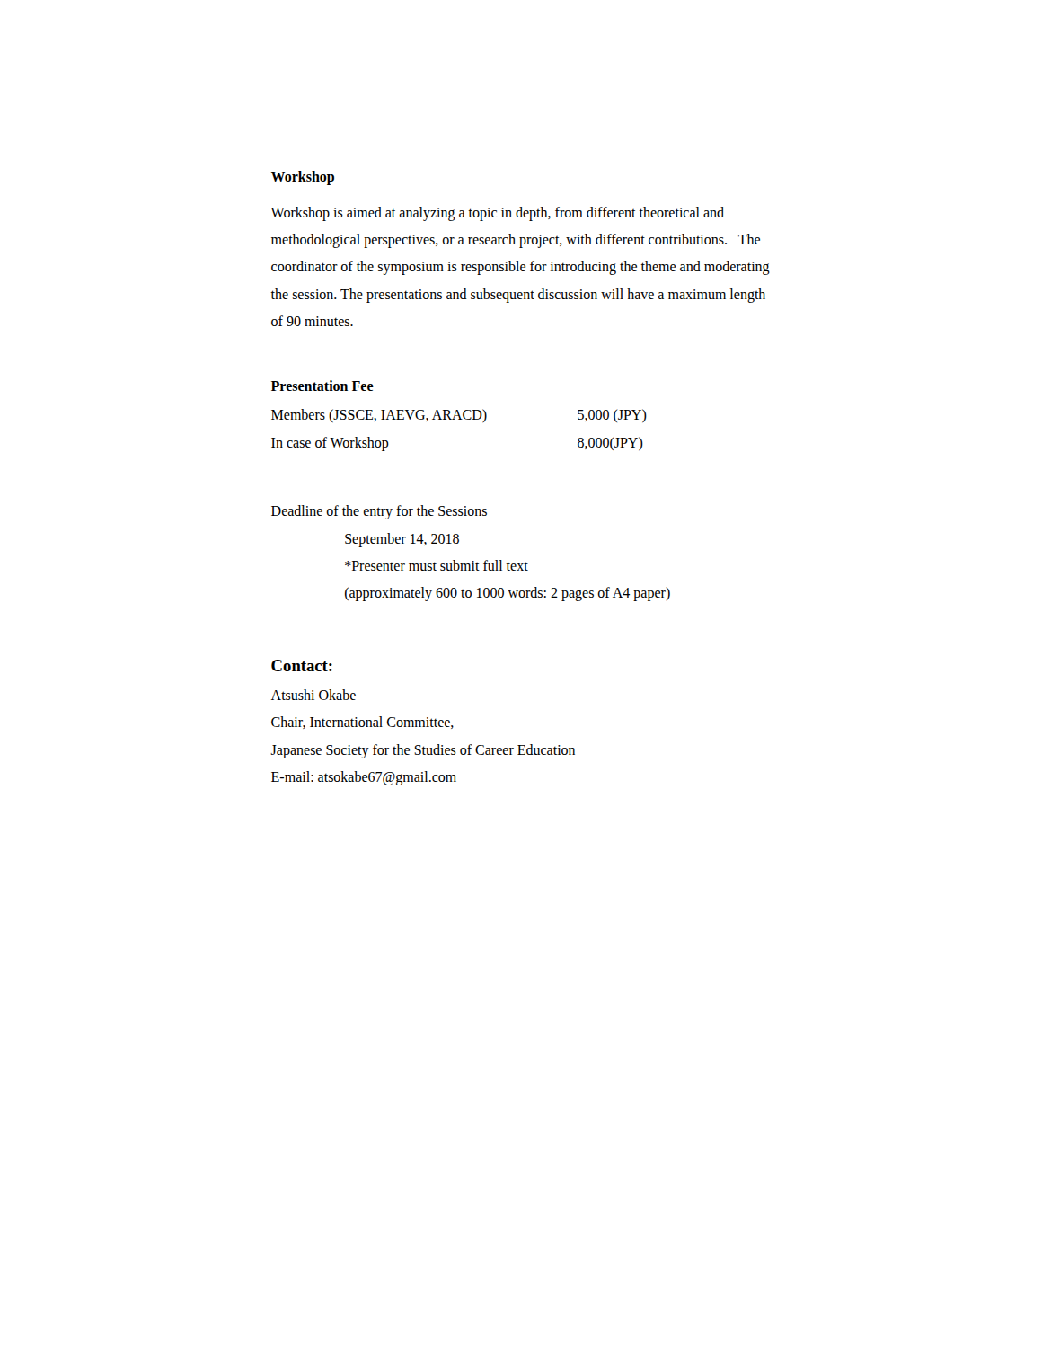Workshop
Workshop is aimed at analyzing a topic in depth, from different theoretical and methodological perspectives, or a research project, with different contributions. The coordinator of the symposium is responsible for introducing the theme and moderating the session. The presentations and subsequent discussion will have a maximum length of 90 minutes.
Presentation Fee
| Members (JSSCE, IAEVG, ARACD) | 5,000 (JPY) |
| In case of Workshop | 8,000(JPY) |
Deadline of the entry for the Sessions
September 14, 2018
*Presenter must submit full text
(approximately 600 to 1000 words: 2 pages of A4 paper)
Contact:
Atsushi Okabe
Chair, International Committee,
Japanese Society for the Studies of Career Education
E-mail: atsokabe67@gmail.com